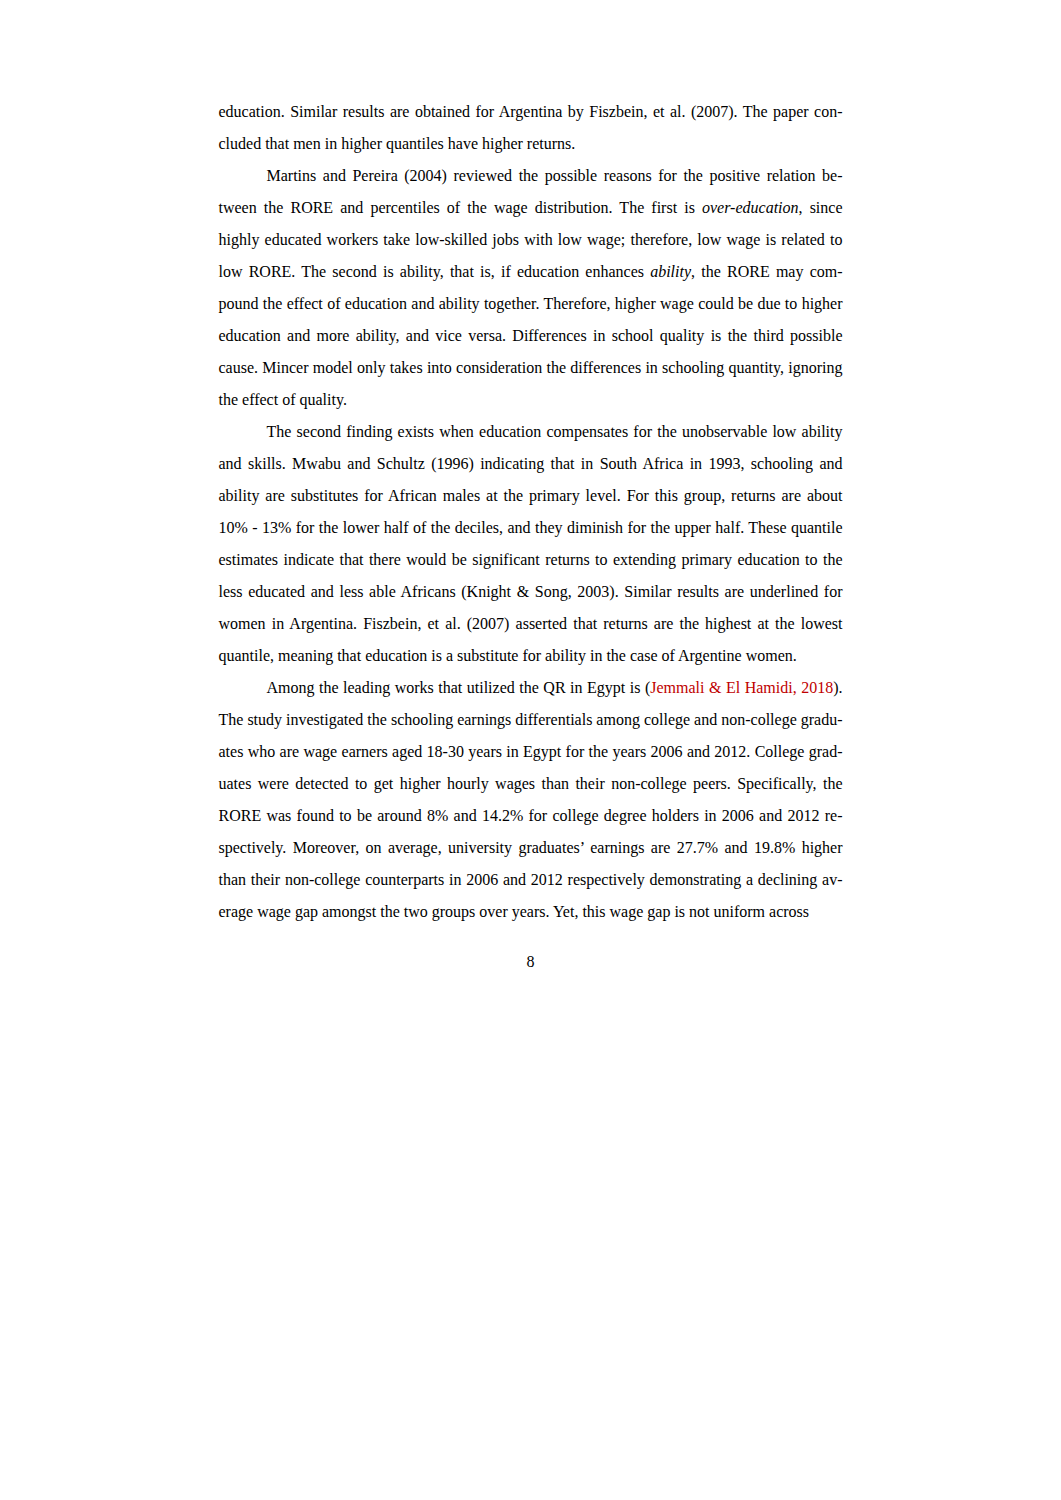education. Similar results are obtained for Argentina by Fiszbein, et al. (2007). The paper concluded that men in higher quantiles have higher returns.
Martins and Pereira (2004) reviewed the possible reasons for the positive relation between the RORE and percentiles of the wage distribution. The first is over-education, since highly educated workers take low-skilled jobs with low wage; therefore, low wage is related to low RORE. The second is ability, that is, if education enhances ability, the RORE may compound the effect of education and ability together. Therefore, higher wage could be due to higher education and more ability, and vice versa. Differences in school quality is the third possible cause. Mincer model only takes into consideration the differences in schooling quantity, ignoring the effect of quality.
The second finding exists when education compensates for the unobservable low ability and skills. Mwabu and Schultz (1996) indicating that in South Africa in 1993, schooling and ability are substitutes for African males at the primary level. For this group, returns are about 10% - 13% for the lower half of the deciles, and they diminish for the upper half. These quantile estimates indicate that there would be significant returns to extending primary education to the less educated and less able Africans (Knight & Song, 2003). Similar results are underlined for women in Argentina. Fiszbein, et al. (2007) asserted that returns are the highest at the lowest quantile, meaning that education is a substitute for ability in the case of Argentine women.
Among the leading works that utilized the QR in Egypt is (Jemmali & El Hamidi, 2018). The study investigated the schooling earnings differentials among college and non-college graduates who are wage earners aged 18-30 years in Egypt for the years 2006 and 2012. College graduates were detected to get higher hourly wages than their non-college peers. Specifically, the RORE was found to be around 8% and 14.2% for college degree holders in 2006 and 2012 respectively. Moreover, on average, university graduates’ earnings are 27.7% and 19.8% higher than their non-college counterparts in 2006 and 2012 respectively demonstrating a declining average wage gap amongst the two groups over years. Yet, this wage gap is not uniform across
8